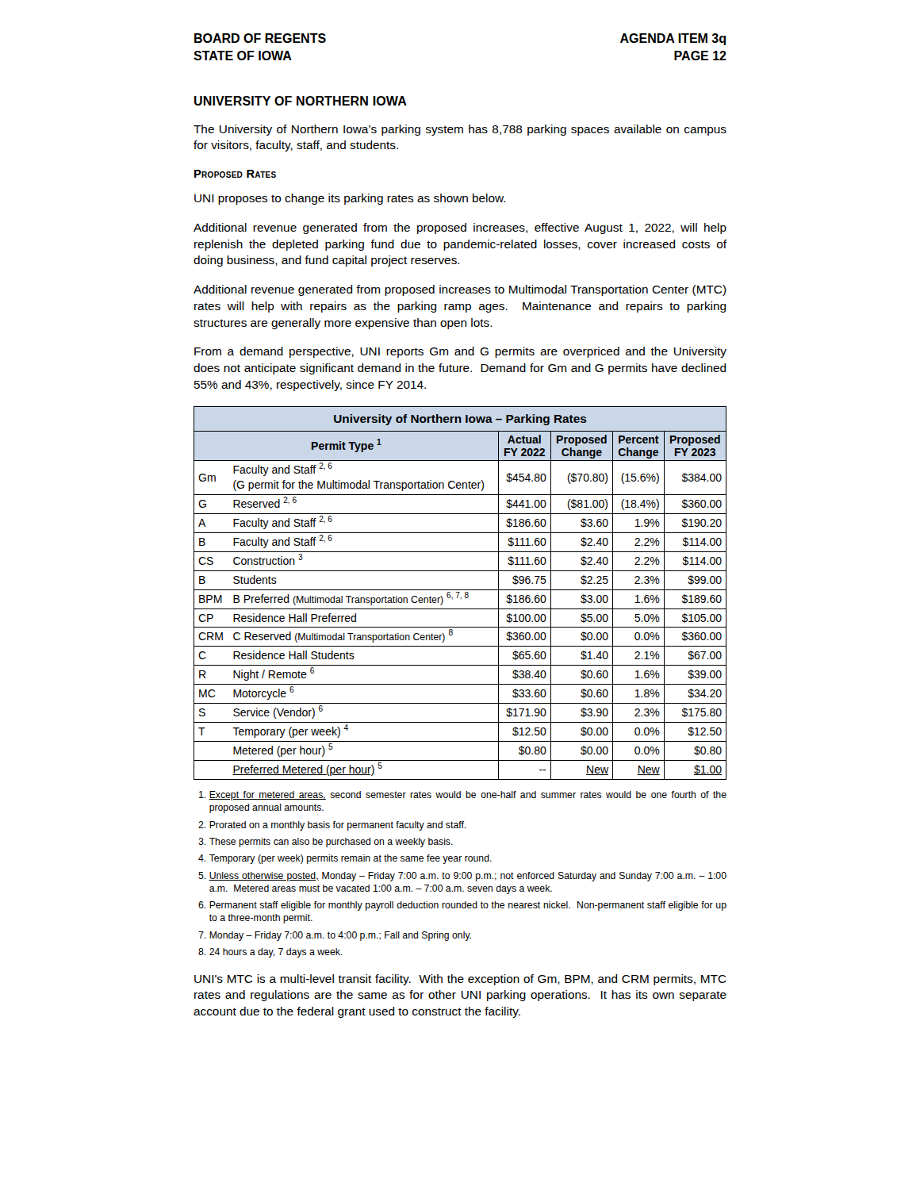BOARD OF REGENTS
STATE OF IOWA
AGENDA ITEM 3q
PAGE 12
UNIVERSITY OF NORTHERN IOWA
The University of Northern Iowa’s parking system has 8,788 parking spaces available on campus for visitors, faculty, staff, and students.
Proposed Rates
UNI proposes to change its parking rates as shown below.
Additional revenue generated from the proposed increases, effective August 1, 2022, will help replenish the depleted parking fund due to pandemic-related losses, cover increased costs of doing business, and fund capital project reserves.
Additional revenue generated from proposed increases to Multimodal Transportation Center (MTC) rates will help with repairs as the parking ramp ages. Maintenance and repairs to parking structures are generally more expensive than open lots.
From a demand perspective, UNI reports Gm and G permits are overpriced and the University does not anticipate significant demand in the future. Demand for Gm and G permits have declined 55% and 43%, respectively, since FY 2014.
University of Northern Iowa – Parking Rates
| Permit Type 1 | Actual FY 2022 | Proposed Change | Percent Change | Proposed FY 2023 |
| --- | --- | --- | --- | --- |
| Gm | Faculty and Staff 2, 6 (G permit for the Multimodal Transportation Center) | $454.80 | ($70.80) | (15.6%) | $384.00 |
| G | Reserved 2, 6 | $441.00 | ($81.00) | (18.4%) | $360.00 |
| A | Faculty and Staff 2, 6 | $186.60 | $3.60 | 1.9% | $190.20 |
| B | Faculty and Staff 2, 6 | $111.60 | $2.40 | 2.2% | $114.00 |
| CS | Construction 3 | $111.60 | $2.40 | 2.2% | $114.00 |
| B | Students | $96.75 | $2.25 | 2.3% | $99.00 |
| BPM | B Preferred (Multimodal Transportation Center) 6, 7, 8 | $186.60 | $3.00 | 1.6% | $189.60 |
| CP | Residence Hall Preferred | $100.00 | $5.00 | 5.0% | $105.00 |
| CRM | C Reserved (Multimodal Transportation Center) 8 | $360.00 | $0.00 | 0.0% | $360.00 |
| C | Residence Hall Students | $65.60 | $1.40 | 2.1% | $67.00 |
| R | Night / Remote 6 | $38.40 | $0.60 | 1.6% | $39.00 |
| MC | Motorcycle 6 | $33.60 | $0.60 | 1.8% | $34.20 |
| S | Service (Vendor) 6 | $171.90 | $3.90 | 2.3% | $175.80 |
| T | Temporary (per week) 4 | $12.50 | $0.00 | 0.0% | $12.50 |
| | Metered (per hour) 5 | $0.80 | $0.00 | 0.0% | $0.80 |
| | Preferred Metered (per hour) 5 | -- | New | New | $1.00 |
Except for metered areas, second semester rates would be one-half and summer rates would be one fourth of the proposed annual amounts.
Prorated on a monthly basis for permanent faculty and staff.
These permits can also be purchased on a weekly basis.
Temporary (per week) permits remain at the same fee year round.
Unless otherwise posted, Monday – Friday 7:00 a.m. to 9:00 p.m.; not enforced Saturday and Sunday 7:00 a.m. – 1:00 a.m. Metered areas must be vacated 1:00 a.m. – 7:00 a.m. seven days a week.
Permanent staff eligible for monthly payroll deduction rounded to the nearest nickel. Non-permanent staff eligible for up to a three-month permit.
Monday – Friday 7:00 a.m. to 4:00 p.m.; Fall and Spring only.
24 hours a day, 7 days a week.
UNI's MTC is a multi-level transit facility. With the exception of Gm, BPM, and CRM permits, MTC rates and regulations are the same as for other UNI parking operations. It has its own separate account due to the federal grant used to construct the facility.